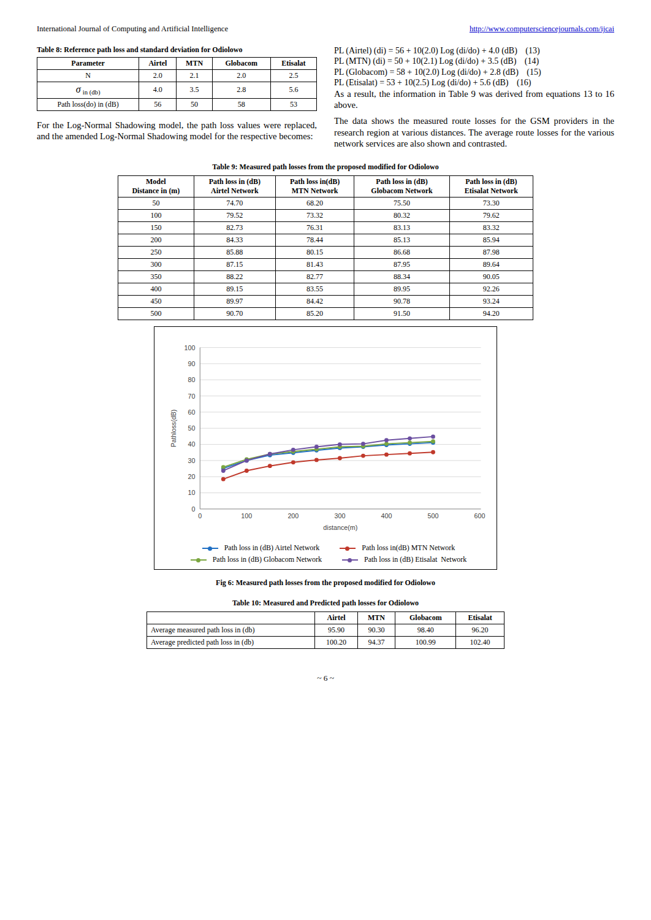International Journal of Computing and Artificial Intelligence
http://www.computersciencejournals.com/ijcai
Table 8: Reference path loss and standard deviation for Odiolowo
| Parameter | Airtel | MTN | Globacom | Etisalat |
| --- | --- | --- | --- | --- |
| N | 2.0 | 2.1 | 2.0 | 2.5 |
| σ in (db) | 4.0 | 3.5 | 2.8 | 5.6 |
| Path loss(do) in (dB) | 56 | 50 | 58 | 53 |
For the Log-Normal Shadowing model, the path loss values were replaced, and the amended Log-Normal Shadowing model for the respective becomes:
PL (Airtel) (di) = 56 + 10(2.0) Log (di/do) + 4.0 (dB) (13)
PL (MTN) (di) = 50 + 10(2.1) Log (di/do) + 3.5 (dB) (14)
PL (Globacom) = 58 + 10(2.0) Log (di/do) + 2.8 (dB) (15)
PL (Etisalat) = 53 + 10(2.5) Log (di/do) + 5.6 (dB) (16)
As a result, the information in Table 9 was derived from equations 13 to 16 above.
The data shows the measured route losses for the GSM providers in the research region at various distances. The average route losses for the various network services are also shown and contrasted.
Table 9: Measured path losses from the proposed modified for Odiolowo
| Model Distance in (m) | Path loss in (dB) Airtel Network | Path loss in(dB) MTN Network | Path loss in (dB) Globacom Network | Path loss in (dB) Etisalat Network |
| --- | --- | --- | --- | --- |
| 50 | 74.70 | 68.20 | 75.50 | 73.30 |
| 100 | 79.52 | 73.32 | 80.32 | 79.62 |
| 150 | 82.73 | 76.31 | 83.13 | 83.32 |
| 200 | 84.33 | 78.44 | 85.13 | 85.94 |
| 250 | 85.88 | 80.15 | 86.68 | 87.98 |
| 300 | 87.15 | 81.43 | 87.95 | 89.64 |
| 350 | 88.22 | 82.77 | 88.34 | 90.05 |
| 400 | 89.15 | 83.55 | 89.95 | 92.26 |
| 450 | 89.97 | 84.42 | 90.78 | 93.24 |
| 500 | 90.70 | 85.20 | 91.50 | 94.20 |
100 90 80 70 60 50 40 30 20 10 0 0 100 200 300 400 500 600 Pathloss(dB) distance(m)
Path loss in (dB) Airtel Network Path loss in(dB) MTN Network
Path loss in (dB) Globacom Network Path loss in (dB) Etisalat Network
Fig 6: Measured path losses from the proposed modified for Odiolowo
Table 10: Measured and Predicted path losses for Odiolowo
| | Airtel | MTN | Globacom | Etisalat |
| --- | --- | --- | --- | --- |
| Average measured path loss in (db) | 95.90 | 90.30 | 98.40 | 96.20 |
| Average predicted path loss in (db) | 100.20 | 94.37 | 100.99 | 102.40 |
~ 6 ~